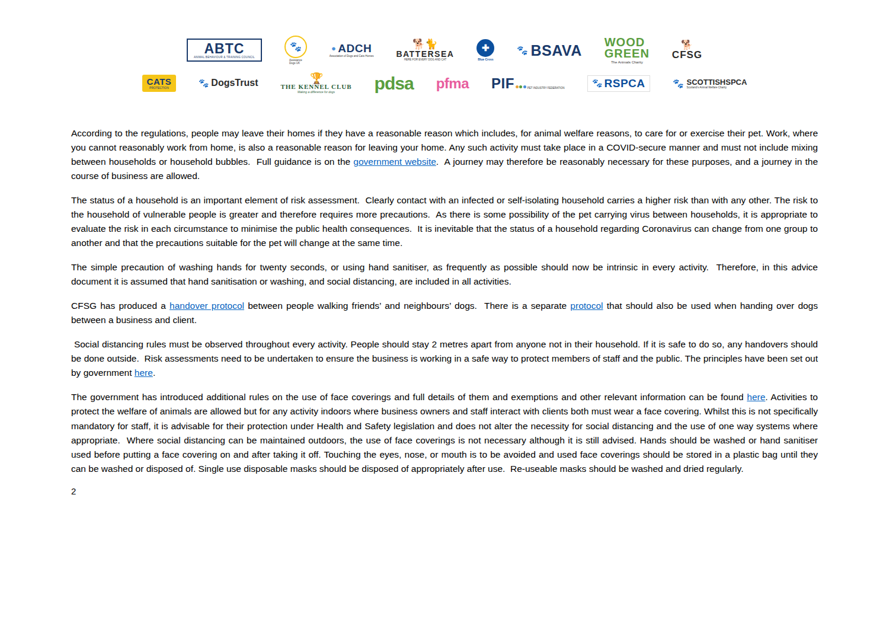ABTC
ANIMAL BEHAVIOUR & TRAINING COUNCIL
🐾
Assistance
Dogs UK
ADCH
Association of Dogs and Cats Homes
🐕🐈
BATTERSEA
HERE FOR EVERY DOG AND CAT
✚
Blue Cross
🐾 BSAVA
WOOD
GREEN
The Animals Charity
🐕
CFSG
CATS
PROTECTION
🐾 DogsTrust
🏆
THE KENNEL CLUB
Making a difference for dogs
pdsa
pfma
PIF PET INDUSTRY FEDERATION
🐾 RSPCA
🐾 SCOTTISHSPCA Scotland's Animal Welfare Charity
According to the regulations, people may leave their homes if they have a reasonable reason which includes, for animal welfare reasons, to care for or exercise their pet. Work, where you cannot reasonably work from home, is also a reasonable reason for leaving your home. Any such activity must take place in a COVID-secure manner and must not include mixing between households or household bubbles. Full guidance is on the government website. A journey may therefore be reasonably necessary for these purposes, and a journey in the course of business are allowed.
The status of a household is an important element of risk assessment. Clearly contact with an infected or self-isolating household carries a higher risk than with any other. The risk to the household of vulnerable people is greater and therefore requires more precautions. As there is some possibility of the pet carrying virus between households, it is appropriate to evaluate the risk in each circumstance to minimise the public health consequences. It is inevitable that the status of a household regarding Coronavirus can change from one group to another and that the precautions suitable for the pet will change at the same time.
The simple precaution of washing hands for twenty seconds, or using hand sanitiser, as frequently as possible should now be intrinsic in every activity. Therefore, in this advice document it is assumed that hand sanitisation or washing, and social distancing, are included in all activities.
CFSG has produced a handover protocol between people walking friends’ and neighbours’ dogs. There is a separate protocol that should also be used when handing over dogs between a business and client.
Social distancing rules must be observed throughout every activity. People should stay 2 metres apart from anyone not in their household. If it is safe to do so, any handovers should be done outside. Risk assessments need to be undertaken to ensure the business is working in a safe way to protect members of staff and the public. The principles have been set out by government here.
The government has introduced additional rules on the use of face coverings and full details of them and exemptions and other relevant information can be found here. Activities to protect the welfare of animals are allowed but for any activity indoors where business owners and staff interact with clients both must wear a face covering. Whilst this is not specifically mandatory for staff, it is advisable for their protection under Health and Safety legislation and does not alter the necessity for social distancing and the use of one way systems where appropriate. Where social distancing can be maintained outdoors, the use of face coverings is not necessary although it is still advised. Hands should be washed or hand sanitiser used before putting a face covering on and after taking it off. Touching the eyes, nose, or mouth is to be avoided and used face coverings should be stored in a plastic bag until they can be washed or disposed of. Single use disposable masks should be disposed of appropriately after use. Re-useable masks should be washed and dried regularly.
2